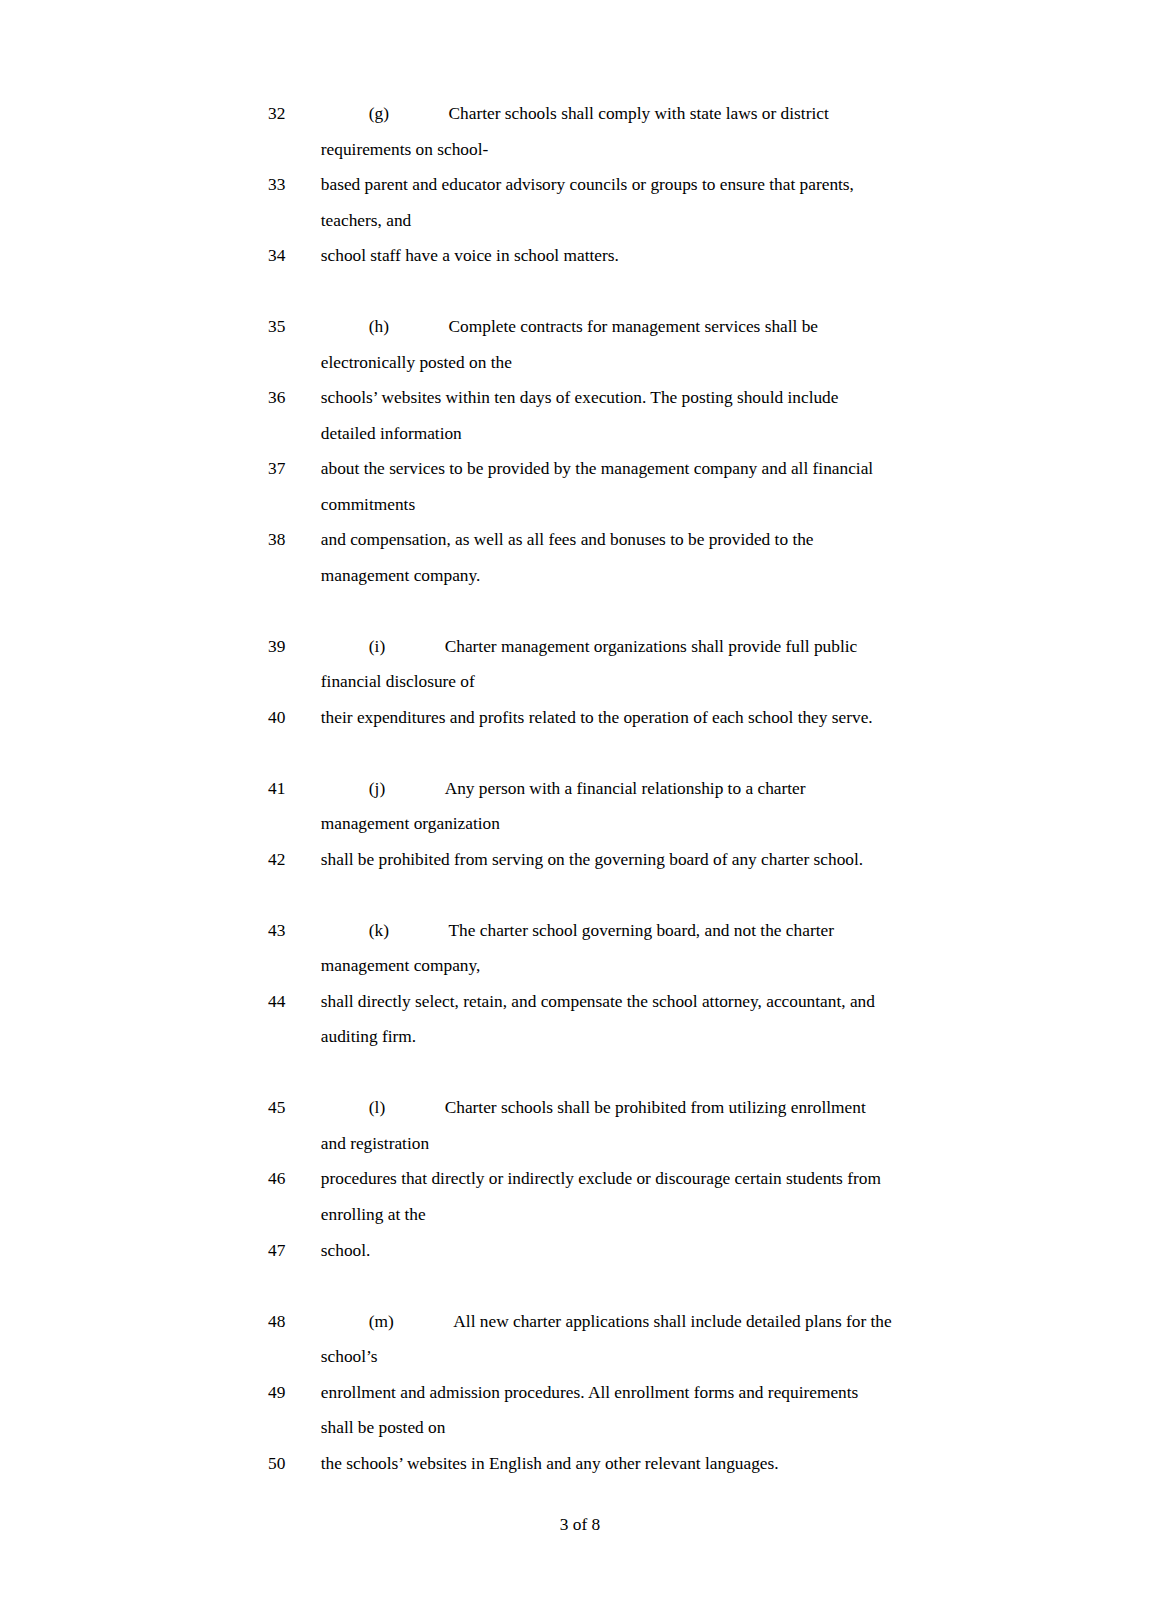| 32 | (g) Charter schools shall comply with state laws or district requirements on school- |
| 33 | based parent and educator advisory councils or groups to ensure that parents, teachers, and |
| 34 | school staff have a voice in school matters. |
| 35 | (h) Complete contracts for management services shall be electronically posted on the |
| 36 | schools’ websites within ten days of execution. The posting should include detailed information |
| 37 | about the services to be provided by the management company and all financial commitments |
| 38 | and compensation, as well as all fees and bonuses to be provided to the management company. |
| 39 | (i) Charter management organizations shall provide full public financial disclosure of |
| 40 | their expenditures and profits related to the operation of each school they serve. |
| 41 | (j) Any person with a financial relationship to a charter management organization |
| 42 | shall be prohibited from serving on the governing board of any charter school. |
| 43 | (k) The charter school governing board, and not the charter management company, |
| 44 | shall directly select, retain, and compensate the school attorney, accountant, and auditing firm. |
| 45 | (l) Charter schools shall be prohibited from utilizing enrollment and registration |
| 46 | procedures that directly or indirectly exclude or discourage certain students from enrolling at the |
| 47 | school. |
| 48 | (m) All new charter applications shall include detailed plans for the school’s |
| 49 | enrollment and admission procedures. All enrollment forms and requirements shall be posted on |
| 50 | the schools’ websites in English and any other relevant languages. |
3 of 8